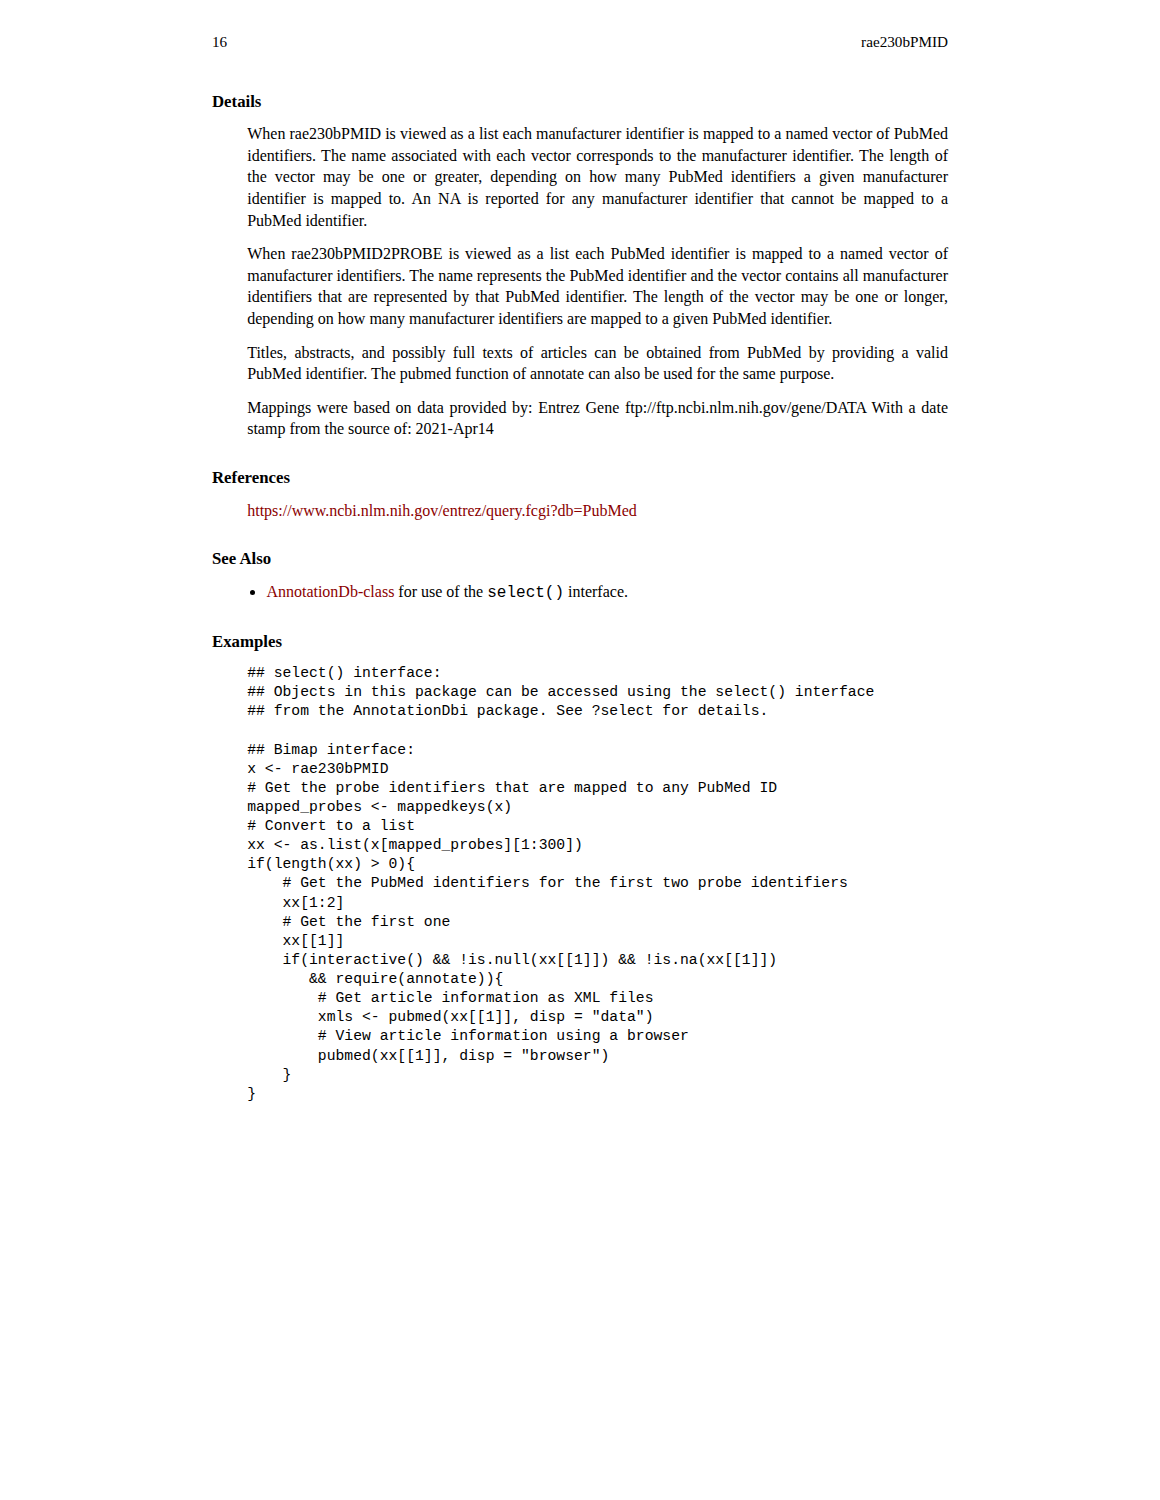16 rae230bPMID
Details
When rae230bPMID is viewed as a list each manufacturer identifier is mapped to a named vector of PubMed identifiers. The name associated with each vector corresponds to the manufacturer identifier. The length of the vector may be one or greater, depending on how many PubMed identifiers a given manufacturer identifier is mapped to. An NA is reported for any manufacturer identifier that cannot be mapped to a PubMed identifier.
When rae230bPMID2PROBE is viewed as a list each PubMed identifier is mapped to a named vector of manufacturer identifiers. The name represents the PubMed identifier and the vector contains all manufacturer identifiers that are represented by that PubMed identifier. The length of the vector may be one or longer, depending on how many manufacturer identifiers are mapped to a given PubMed identifier.
Titles, abstracts, and possibly full texts of articles can be obtained from PubMed by providing a valid PubMed identifier. The pubmed function of annotate can also be used for the same purpose.
Mappings were based on data provided by: Entrez Gene ftp://ftp.ncbi.nlm.nih.gov/gene/DATA With a date stamp from the source of: 2021-Apr14
References
https://www.ncbi.nlm.nih.gov/entrez/query.fcgi?db=PubMed
See Also
AnnotationDb-class for use of the select() interface.
Examples
## select() interface:
## Objects in this package can be accessed using the select() interface
## from the AnnotationDbi package. See ?select for details.

## Bimap interface:
x <- rae230bPMID
# Get the probe identifiers that are mapped to any PubMed ID
mapped_probes <- mappedkeys(x)
# Convert to a list
xx <- as.list(x[mapped_probes][1:300])
if(length(xx) > 0){
    # Get the PubMed identifiers for the first two probe identifiers
    xx[1:2]
    # Get the first one
    xx[[1]]
    if(interactive() && !is.null(xx[[1]]) && !is.na(xx[[1]])
       && require(annotate)){
        # Get article information as XML files
        xmls <- pubmed(xx[[1]], disp = "data")
        # View article information using a browser
        pubmed(xx[[1]], disp = "browser")
    }
}